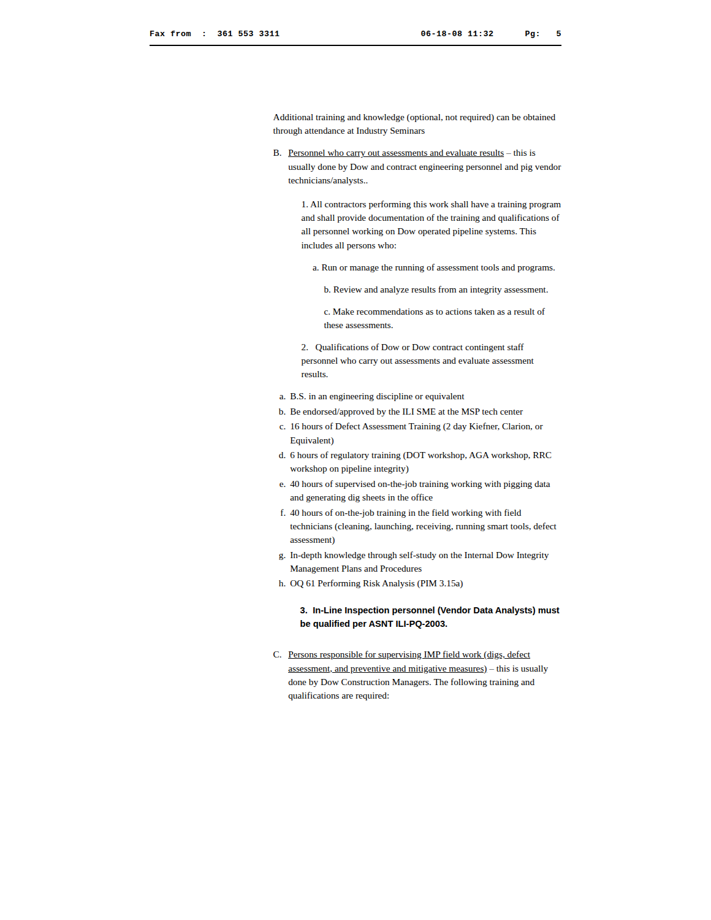Fax from : 361 553 3311 06-18-08 11:32 Pg: 5
Additional training and knowledge (optional, not required) can be obtained through attendance at Industry Seminars
B. Personnel who carry out assessments and evaluate results – this is usually done by Dow and contract engineering personnel and pig vendor technicians/analysts..
1. All contractors performing this work shall have a training program and shall provide documentation of the training and qualifications of all personnel working on Dow operated pipeline systems. This includes all persons who:
a. Run or manage the running of assessment tools and programs.
b. Review and analyze results from an integrity assessment.
c. Make recommendations as to actions taken as a result of these assessments.
2. Qualifications of Dow or Dow contract contingent staff personnel who carry out assessments and evaluate assessment results.
B.S. in an engineering discipline or equivalent
Be endorsed/approved by the ILI SME at the MSP tech center
16 hours of Defect Assessment Training (2 day Kiefner, Clarion, or Equivalent)
6 hours of regulatory training (DOT workshop, AGA workshop, RRC workshop on pipeline integrity)
40 hours of supervised on-the-job training working with pigging data and generating dig sheets in the office
40 hours of on-the-job training in the field working with field technicians (cleaning, launching, receiving, running smart tools, defect assessment)
In-depth knowledge through self-study on the Internal Dow Integrity Management Plans and Procedures
OQ 61 Performing Risk Analysis (PIM 3.15a)
3. In-Line Inspection personnel (Vendor Data Analysts) must be qualified per ASNT ILI-PQ-2003.
C. Persons responsible for supervising IMP field work (digs, defect assessment, and preventive and mitigative measures) – this is usually done by Dow Construction Managers. The following training and qualifications are required: